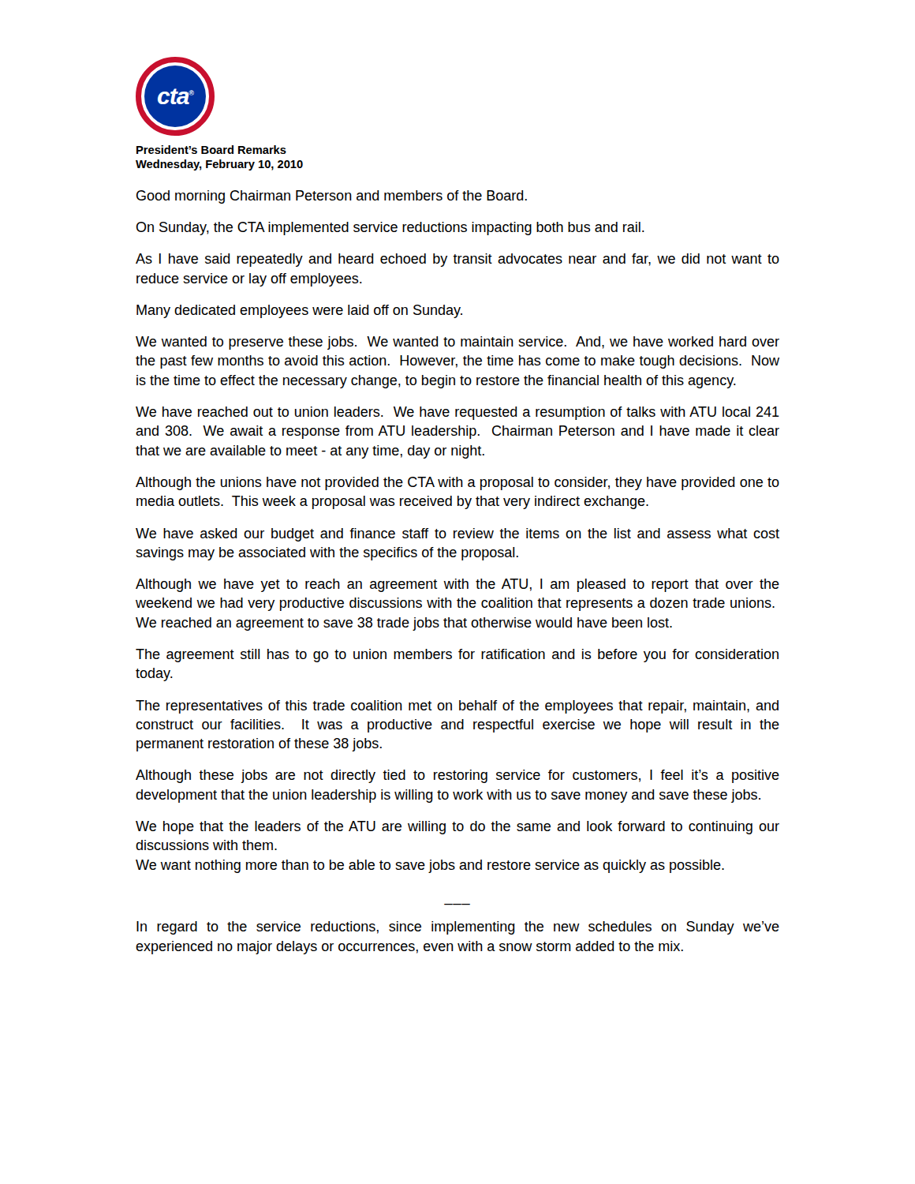cta®
President’s Board Remarks
Wednesday, February 10, 2010
Good morning Chairman Peterson and members of the Board.
On Sunday, the CTA implemented service reductions impacting both bus and rail.
As I have said repeatedly and heard echoed by transit advocates near and far, we did not want to reduce service or lay off employees.
Many dedicated employees were laid off on Sunday.
We wanted to preserve these jobs. We wanted to maintain service. And, we have worked hard over the past few months to avoid this action. However, the time has come to make tough decisions. Now is the time to effect the necessary change, to begin to restore the financial health of this agency.
We have reached out to union leaders. We have requested a resumption of talks with ATU local 241 and 308. We await a response from ATU leadership. Chairman Peterson and I have made it clear that we are available to meet - at any time, day or night.
Although the unions have not provided the CTA with a proposal to consider, they have provided one to media outlets. This week a proposal was received by that very indirect exchange.
We have asked our budget and finance staff to review the items on the list and assess what cost savings may be associated with the specifics of the proposal.
Although we have yet to reach an agreement with the ATU, I am pleased to report that over the weekend we had very productive discussions with the coalition that represents a dozen trade unions. We reached an agreement to save 38 trade jobs that otherwise would have been lost.
The agreement still has to go to union members for ratification and is before you for consideration today.
The representatives of this trade coalition met on behalf of the employees that repair, maintain, and construct our facilities. It was a productive and respectful exercise we hope will result in the permanent restoration of these 38 jobs.
Although these jobs are not directly tied to restoring service for customers, I feel it’s a positive development that the union leadership is willing to work with us to save money and save these jobs.
We hope that the leaders of the ATU are willing to do the same and look forward to continuing our discussions with them.
We want nothing more than to be able to save jobs and restore service as quickly as possible.
___
In regard to the service reductions, since implementing the new schedules on Sunday we’ve experienced no major delays or occurrences, even with a snow storm added to the mix.